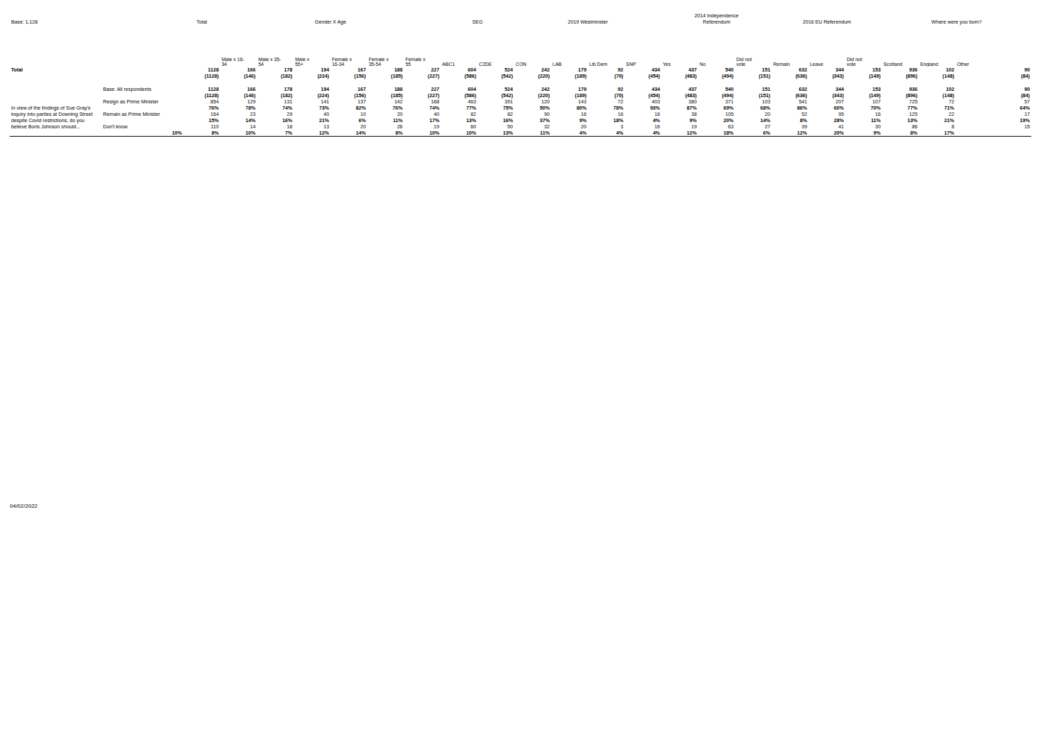| Base: 1,128 | Total | Gender X Age | SEG | 2019 Westminster | 2014 Independence Referendum | 2016 EU Referendum | Where were you born? |
| --- | --- | --- | --- | --- | --- | --- | --- |
| | | | Male x 16- 34 | Male x 35- 54 | Male x 55+ | Female x 16-34 | Female x 35-54 | Female x 55 | ABC1 | C2DE | CON | LAB | Lib Dem | SNP | Yes | No | Did not vote | Remain | Leave | Did not vote | Scotland | England | Other |
| Total | 1128 | 166 | 178 | 194 | 167 | 188 | 227 | 604 | 524 | 242 | 179 | 92 | 434 | 437 | 540 | 151 | 632 | 344 | 153 | 936 | 102 | 90 |
| | (1128) | (146) | (182) | (224) | (156) | (185) | (227) | (586) | (542) | (220) | (189) | (70) | (454) | (483) | (494) | (151) | (636) | (343) | (149) | (896) | (148) | (84) |
| In view of the findings of Sue Gray's inquiry into parties at Downing Street despite Covid restrictions, do you believe Boris Johnson should... | Base: All respondents | 1128 | 166 | 178 | 194 | 167 | 188 | 227 | 604 | 524 | 242 | 179 | 92 | 434 | 437 | 540 | 151 | 632 | 344 | 153 | 936 | 102 | 90 |
| | (1128) | (146) | (182) | (224) | (156) | (185) | (227) | (586) | (542) | (220) | (189) | (70) | (454) | (483) | (494) | (151) | (636) | (343) | (149) | (896) | (148) | (84) |
| Resign as Prime Minister | 854 | 129 | 131 | 141 | 137 | 142 | 168 | 463 | 391 | 120 | 143 | 72 | 403 | 380 | 371 | 103 | 541 | 207 | 107 | 725 | 72 | 57 |
| | 76% | 78% | 74% | 73% | 82% | 76% | 74% | 77% | 75% | 50% | 80% | 78% | 93% | 87% | 69% | 68% | 86% | 60% | 70% | 77% | 71% | 64% |
| Remain as Prime Minister | 164 | 23 | 29 | 40 | 10 | 20 | 40 | 82 | 82 | 90 | 16 | 16 | 16 | 38 | 105 | 20 | 52 | 95 | 16 | 125 | 22 | 17 |
| | 15% | 14% | 16% | 21% | 6% | 11% | 17% | 13% | 16% | 37% | 9% | 18% | 4% | 9% | 20% | 14% | 8% | 28% | 11% | 13% | 21% | 19% |
| Don't know | 110 | 14 | 18 | 13 | 20 | 26 | 19 | 60 | 50 | 32 | 20 | 3 | 16 | 19 | 63 | 27 | 39 | 41 | 30 | 86 | 8 | 15 |
| | 10% | 8% | 10% | 7% | 12% | 14% | 8% | 10% | 10% | 13% | 11% | 4% | 4% | 4% | 12% | 18% | 6% | 12% | 20% | 9% | 8% | 17% |
04/02/2022